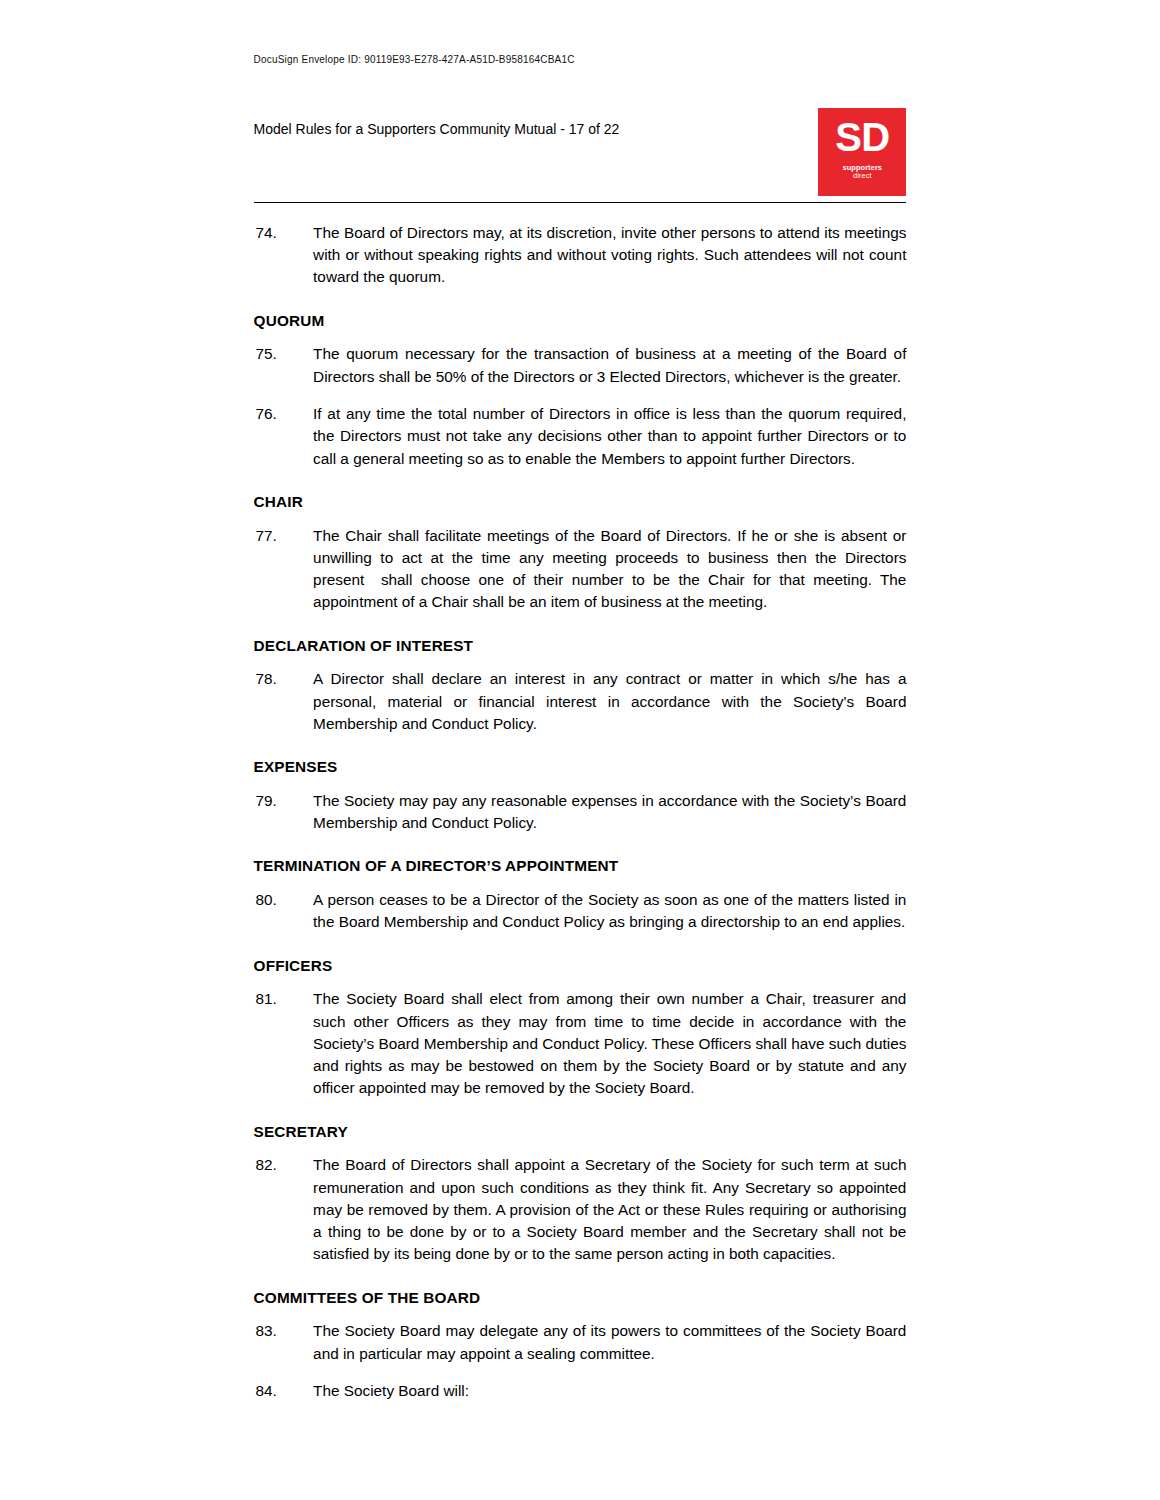DocuSign Envelope ID: 90119E93-E278-427A-A51D-B958164CBA1C
Model Rules for a Supporters Community Mutual - 17 of 22
SD supportersdirect
74.
The Board of Directors may, at its discretion, invite other persons to attend its meetings with or without speaking rights and without voting rights. Such attendees will not count toward the quorum.
QUORUM
75.
The quorum necessary for the transaction of business at a meeting of the Board of Directors shall be 50% of the Directors or 3 Elected Directors, whichever is the greater.
76.
If at any time the total number of Directors in office is less than the quorum required, the Directors must not take any decisions other than to appoint further Directors or to call a general meeting so as to enable the Members to appoint further Directors.
CHAIR
77.
The Chair shall facilitate meetings of the Board of Directors. If he or she is absent or unwilling to act at the time any meeting proceeds to business then the Directors present shall choose one of their number to be the Chair for that meeting. The appointment of a Chair shall be an item of business at the meeting.
DECLARATION OF INTEREST
78.
A Director shall declare an interest in any contract or matter in which s/he has a personal, material or financial interest in accordance with the Society’s Board Membership and Conduct Policy.
EXPENSES
79.
The Society may pay any reasonable expenses in accordance with the Society’s Board Membership and Conduct Policy.
TERMINATION OF A DIRECTOR’S APPOINTMENT
80.
A person ceases to be a Director of the Society as soon as one of the matters listed in the Board Membership and Conduct Policy as bringing a directorship to an end applies.
OFFICERS
81.
The Society Board shall elect from among their own number a Chair, treasurer and such other Officers as they may from time to time decide in accordance with the Society’s Board Membership and Conduct Policy. These Officers shall have such duties and rights as may be bestowed on them by the Society Board or by statute and any officer appointed may be removed by the Society Board.
SECRETARY
82.
The Board of Directors shall appoint a Secretary of the Society for such term at such remuneration and upon such conditions as they think fit. Any Secretary so appointed may be removed by them. A provision of the Act or these Rules requiring or authorising a thing to be done by or to a Society Board member and the Secretary shall not be satisfied by its being done by or to the same person acting in both capacities.
COMMITTEES OF THE BOARD
83.
The Society Board may delegate any of its powers to committees of the Society Board and in particular may appoint a sealing committee.
84.
The Society Board will: